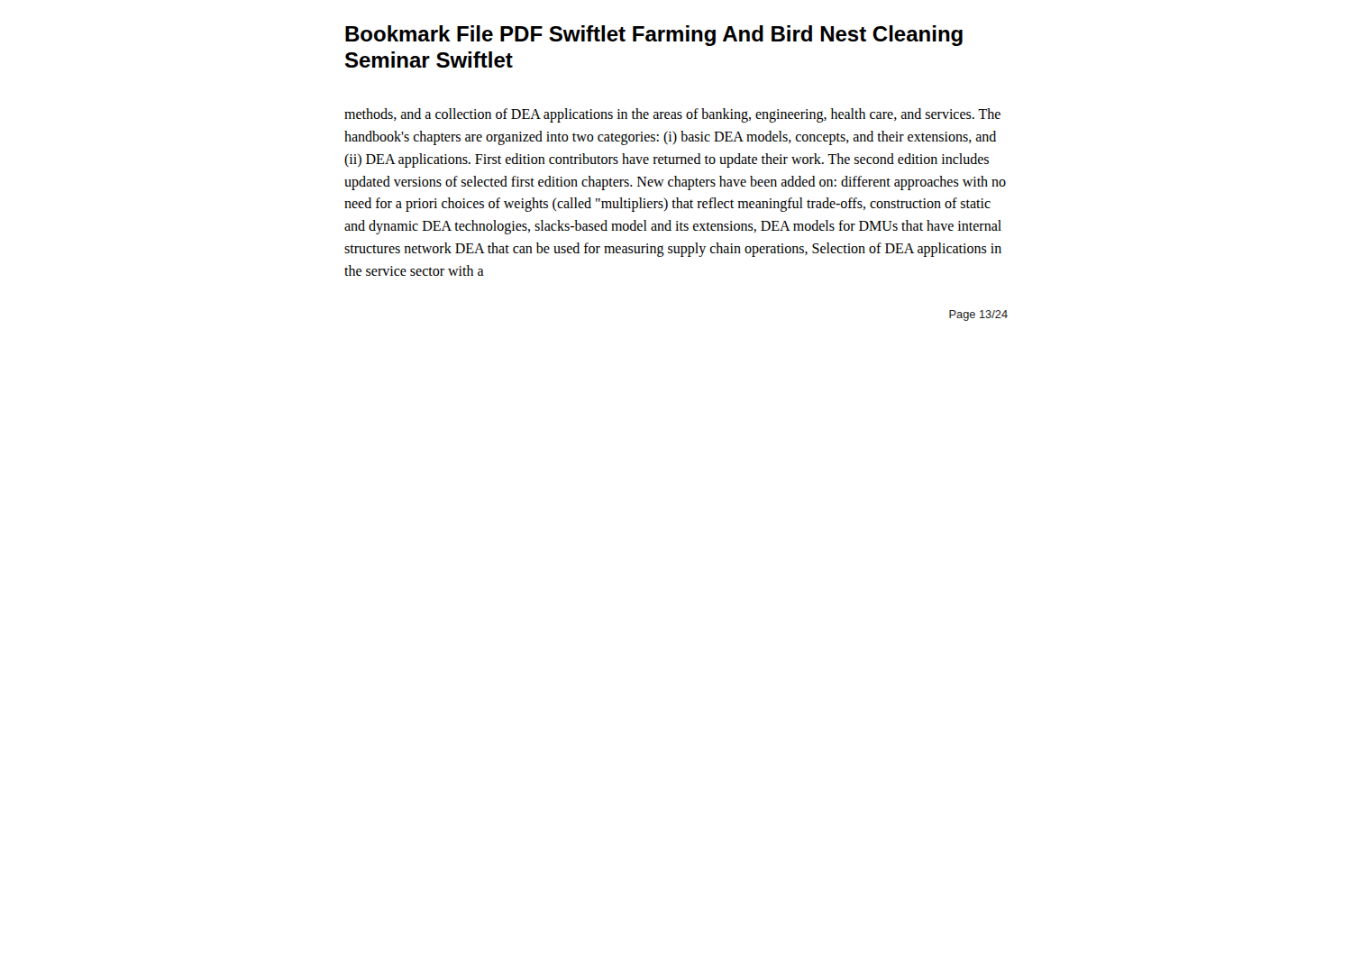Bookmark File PDF Swiftlet Farming And Bird Nest Cleaning Seminar Swiftlet
methods, and a collection of DEA applications in the areas of banking, engineering, health care, and services. The handbook's chapters are organized into two categories: (i) basic DEA models, concepts, and their extensions, and (ii) DEA applications. First edition contributors have returned to update their work. The second edition includes updated versions of selected first edition chapters. New chapters have been added on: different approaches with no need for a priori choices of weights (called "multipliers) that reflect meaningful trade-offs, construction of static and dynamic DEA technologies, slacks-based model and its extensions, DEA models for DMUs that have internal structures network DEA that can be used for measuring supply chain operations, Selection of DEA applications in the service sector with a
Page 13/24